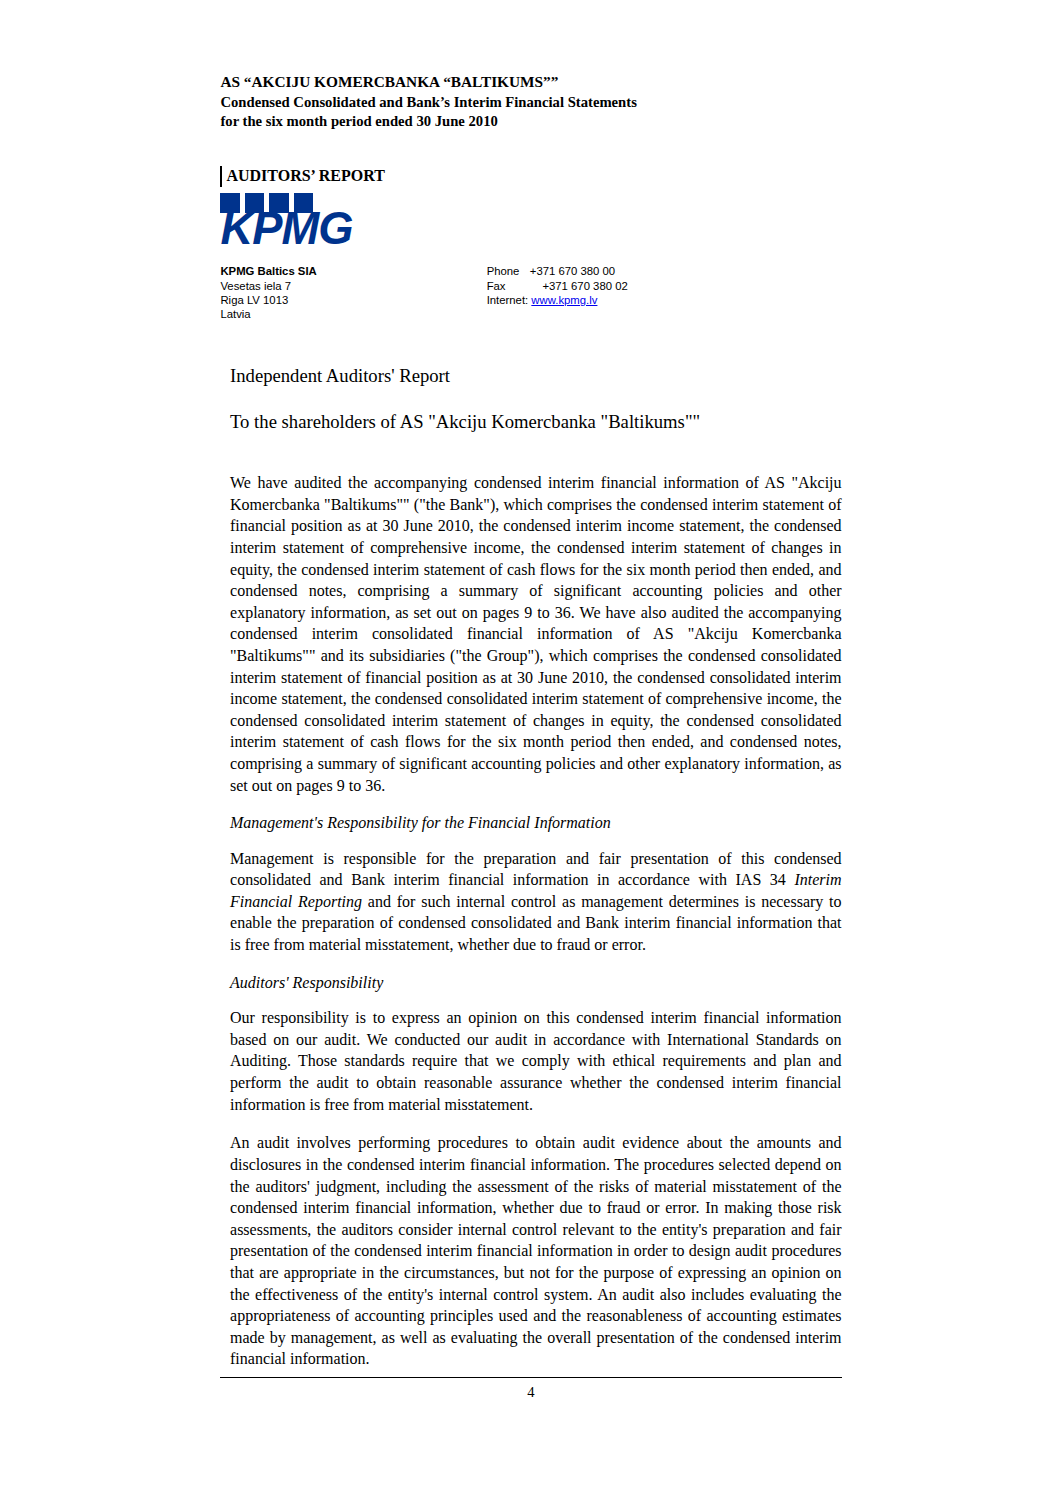AS “AKCIJU KOMERCBANKA “BALTIKUMS””
Condensed Consolidated and Bank’s Interim Financial Statements
for the six month period ended 30 June 2010
AUDITORS’ REPORT
KPMG
| KPMG Baltics SIA Vesetas iela 7 Riga LV 1013 Latvia | Phone +371 670 380 00 Fax +371 670 380 02 Internet: www.kpmg.lv |
Independent Auditors' Report
To the shareholders of AS "Akciju Komercbanka "Baltikums""
We have audited the accompanying condensed interim financial information of AS "Akciju Komercbanka "Baltikums"" ("the Bank"), which comprises the condensed interim statement of financial position as at 30 June 2010, the condensed interim income statement, the condensed interim statement of comprehensive income, the condensed interim statement of changes in equity, the condensed interim statement of cash flows for the six month period then ended, and condensed notes, comprising a summary of significant accounting policies and other explanatory information, as set out on pages 9 to 36. We have also audited the accompanying condensed interim consolidated financial information of AS "Akciju Komercbanka "Baltikums"" and its subsidiaries ("the Group"), which comprises the condensed consolidated interim statement of financial position as at 30 June 2010, the condensed consolidated interim income statement, the condensed consolidated interim statement of comprehensive income, the condensed consolidated interim statement of changes in equity, the condensed consolidated interim statement of cash flows for the six month period then ended, and condensed notes, comprising a summary of significant accounting policies and other explanatory information, as set out on pages 9 to 36.
Management's Responsibility for the Financial Information
Management is responsible for the preparation and fair presentation of this condensed consolidated and Bank interim financial information in accordance with IAS 34 Interim Financial Reporting and for such internal control as management determines is necessary to enable the preparation of condensed consolidated and Bank interim financial information that is free from material misstatement, whether due to fraud or error.
Auditors' Responsibility
Our responsibility is to express an opinion on this condensed interim financial information based on our audit. We conducted our audit in accordance with International Standards on Auditing. Those standards require that we comply with ethical requirements and plan and perform the audit to obtain reasonable assurance whether the condensed interim financial information is free from material misstatement.
An audit involves performing procedures to obtain audit evidence about the amounts and disclosures in the condensed interim financial information. The procedures selected depend on the auditors' judgment, including the assessment of the risks of material misstatement of the condensed interim financial information, whether due to fraud or error. In making those risk assessments, the auditors consider internal control relevant to the entity's preparation and fair presentation of the condensed interim financial information in order to design audit procedures that are appropriate in the circumstances, but not for the purpose of expressing an opinion on the effectiveness of the entity's internal control system. An audit also includes evaluating the appropriateness of accounting principles used and the reasonableness of accounting estimates made by management, as well as evaluating the overall presentation of the condensed interim financial information.
4